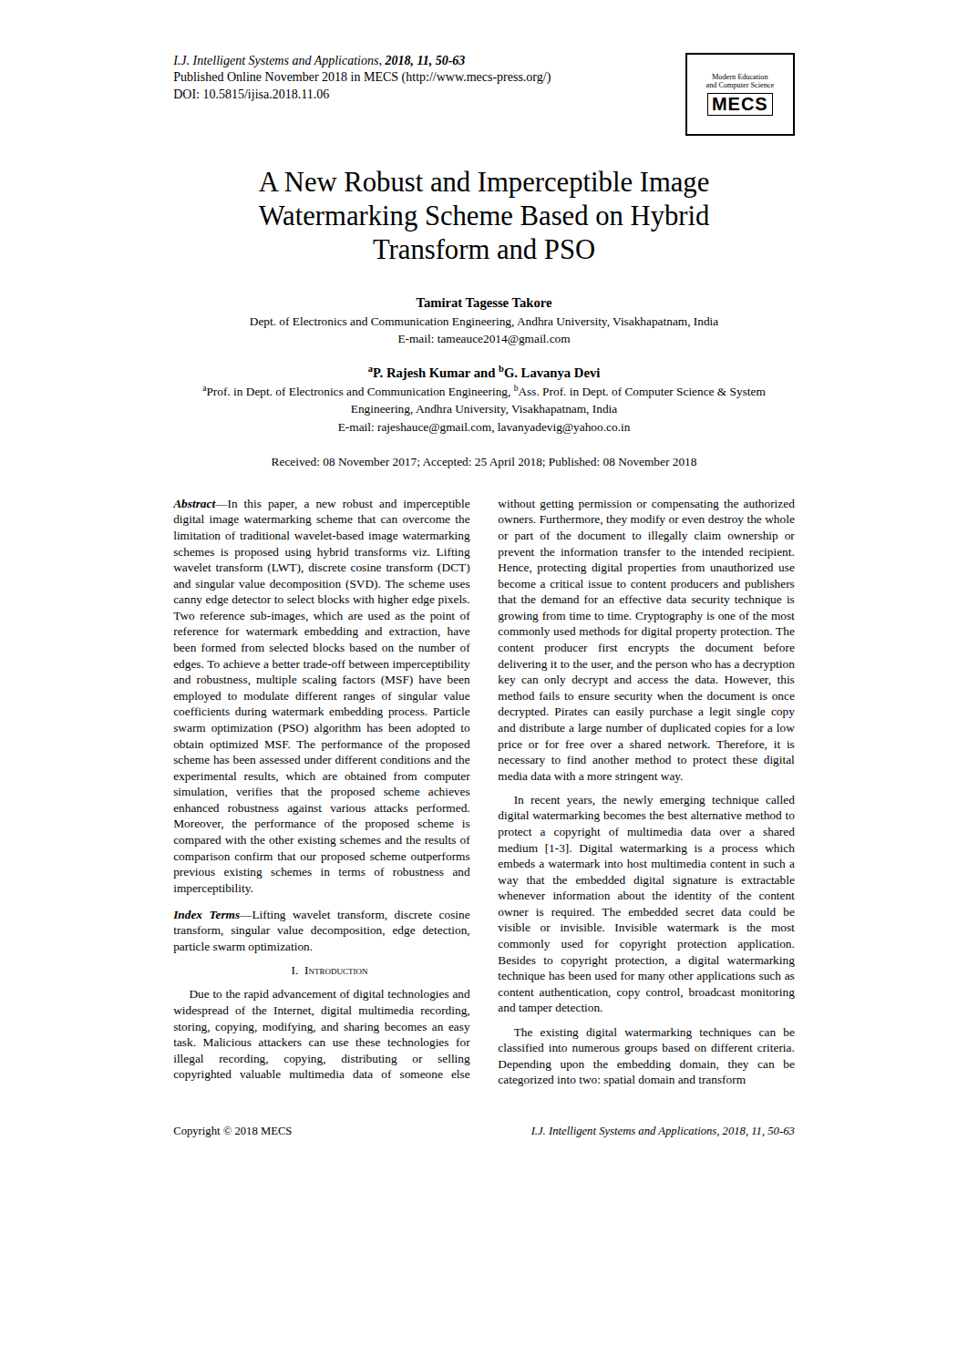I.J. Intelligent Systems and Applications, 2018, 11, 50-63
Published Online November 2018 in MECS (http://www.mecs-press.org/)
DOI: 10.5815/ijisa.2018.11.06
Modern Education
and Computer Science
MECS
A New Robust and Imperceptible Image Watermarking Scheme Based on Hybrid Transform and PSO
Tamirat Tagesse Takore
Dept. of Electronics and Communication Engineering, Andhra University, Visakhapatnam, India
E-mail: tameauce2014@gmail.com
aP. Rajesh Kumar and bG. Lavanya Devi
aProf. in Dept. of Electronics and Communication Engineering, bAss. Prof. in Dept. of Computer Science & System Engineering, Andhra University, Visakhapatnam, India
E-mail: rajeshauce@gmail.com, lavanyadevig@yahoo.co.in
Received: 08 November 2017; Accepted: 25 April 2018; Published: 08 November 2018
Abstract—In this paper, a new robust and imperceptible digital image watermarking scheme that can overcome the limitation of traditional wavelet-based image watermarking schemes is proposed using hybrid transforms viz. Lifting wavelet transform (LWT), discrete cosine transform (DCT) and singular value decomposition (SVD). The scheme uses canny edge detector to select blocks with higher edge pixels. Two reference sub-images, which are used as the point of reference for watermark embedding and extraction, have been formed from selected blocks based on the number of edges. To achieve a better trade-off between imperceptibility and robustness, multiple scaling factors (MSF) have been employed to modulate different ranges of singular value coefficients during watermark embedding process. Particle swarm optimization (PSO) algorithm has been adopted to obtain optimized MSF. The performance of the proposed scheme has been assessed under different conditions and the experimental results, which are obtained from computer simulation, verifies that the proposed scheme achieves enhanced robustness against various attacks performed. Moreover, the performance of the proposed scheme is compared with the other existing schemes and the results of comparison confirm that our proposed scheme outperforms previous existing schemes in terms of robustness and imperceptibility.
Index Terms—Lifting wavelet transform, discrete cosine transform, singular value decomposition, edge detection, particle swarm optimization.
I. Introduction
Due to the rapid advancement of digital technologies and widespread of the Internet, digital multimedia recording, storing, copying, modifying, and sharing becomes an easy task. Malicious attackers can use these technologies for illegal recording, copying, distributing or selling copyrighted valuable multimedia data of someone else without getting permission or compensating the authorized owners. Furthermore, they modify or even destroy the whole or part of the document to illegally claim ownership or prevent the information transfer to the intended recipient. Hence, protecting digital properties from unauthorized use become a critical issue to content producers and publishers that the demand for an effective data security technique is growing from time to time. Cryptography is one of the most commonly used methods for digital property protection. The content producer first encrypts the document before delivering it to the user, and the person who has a decryption key can only decrypt and access the data. However, this method fails to ensure security when the document is once decrypted. Pirates can easily purchase a legit single copy and distribute a large number of duplicated copies for a low price or for free over a shared network. Therefore, it is necessary to find another method to protect these digital media data with a more stringent way.
In recent years, the newly emerging technique called digital watermarking becomes the best alternative method to protect a copyright of multimedia data over a shared medium [1-3]. Digital watermarking is a process which embeds a watermark into host multimedia content in such a way that the embedded digital signature is extractable whenever information about the identity of the content owner is required. The embedded secret data could be visible or invisible. Invisible watermark is the most commonly used for copyright protection application. Besides to copyright protection, a digital watermarking technique has been used for many other applications such as content authentication, copy control, broadcast monitoring and tamper detection.
The existing digital watermarking techniques can be classified into numerous groups based on different criteria. Depending upon the embedding domain, they can be categorized into two: spatial domain and transform
Copyright © 2018 MECS
I.J. Intelligent Systems and Applications, 2018, 11, 50-63